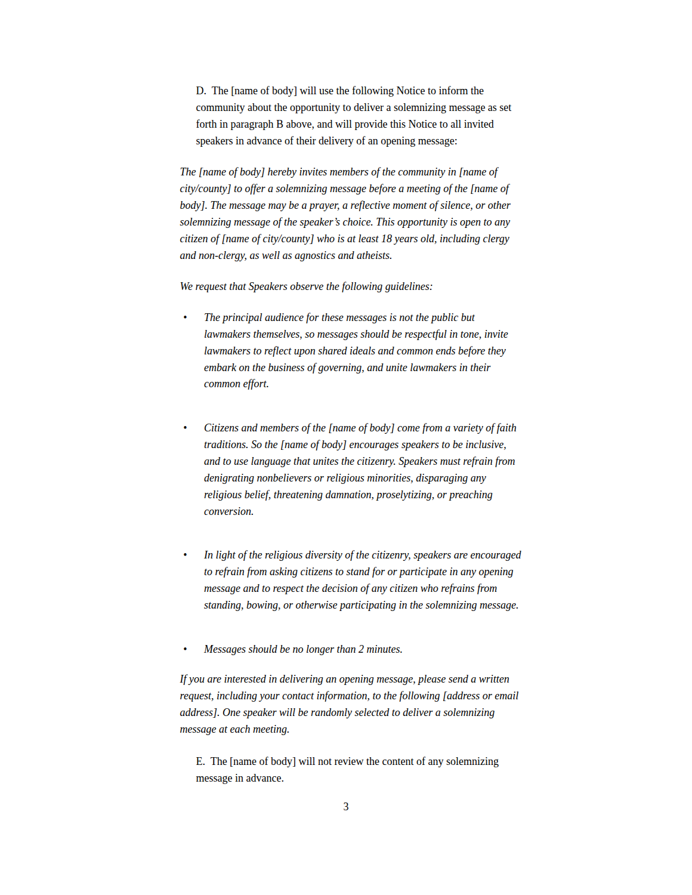D. The [name of body] will use the following Notice to inform the community about the opportunity to deliver a solemnizing message as set forth in paragraph B above, and will provide this Notice to all invited speakers in advance of their delivery of an opening message:
The [name of body] hereby invites members of the community in [name of city/county] to offer a solemnizing message before a meeting of the [name of body]. The message may be a prayer, a reflective moment of silence, or other solemnizing message of the speaker’s choice. This opportunity is open to any citizen of [name of city/county] who is at least 18 years old, including clergy and non-clergy, as well as agnostics and atheists.
We request that Speakers observe the following guidelines:
The principal audience for these messages is not the public but lawmakers themselves, so messages should be respectful in tone, invite lawmakers to reflect upon shared ideals and common ends before they embark on the business of governing, and unite lawmakers in their common effort.
Citizens and members of the [name of body] come from a variety of faith traditions. So the [name of body] encourages speakers to be inclusive, and to use language that unites the citizenry. Speakers must refrain from denigrating nonbelievers or religious minorities, disparaging any religious belief, threatening damnation, proselytizing, or preaching conversion.
In light of the religious diversity of the citizenry, speakers are encouraged to refrain from asking citizens to stand for or participate in any opening message and to respect the decision of any citizen who refrains from standing, bowing, or otherwise participating in the solemnizing message.
Messages should be no longer than 2 minutes.
If you are interested in delivering an opening message, please send a written request, including your contact information, to the following [address or email address]. One speaker will be randomly selected to deliver a solemnizing message at each meeting.
E. The [name of body] will not review the content of any solemnizing message in advance.
3